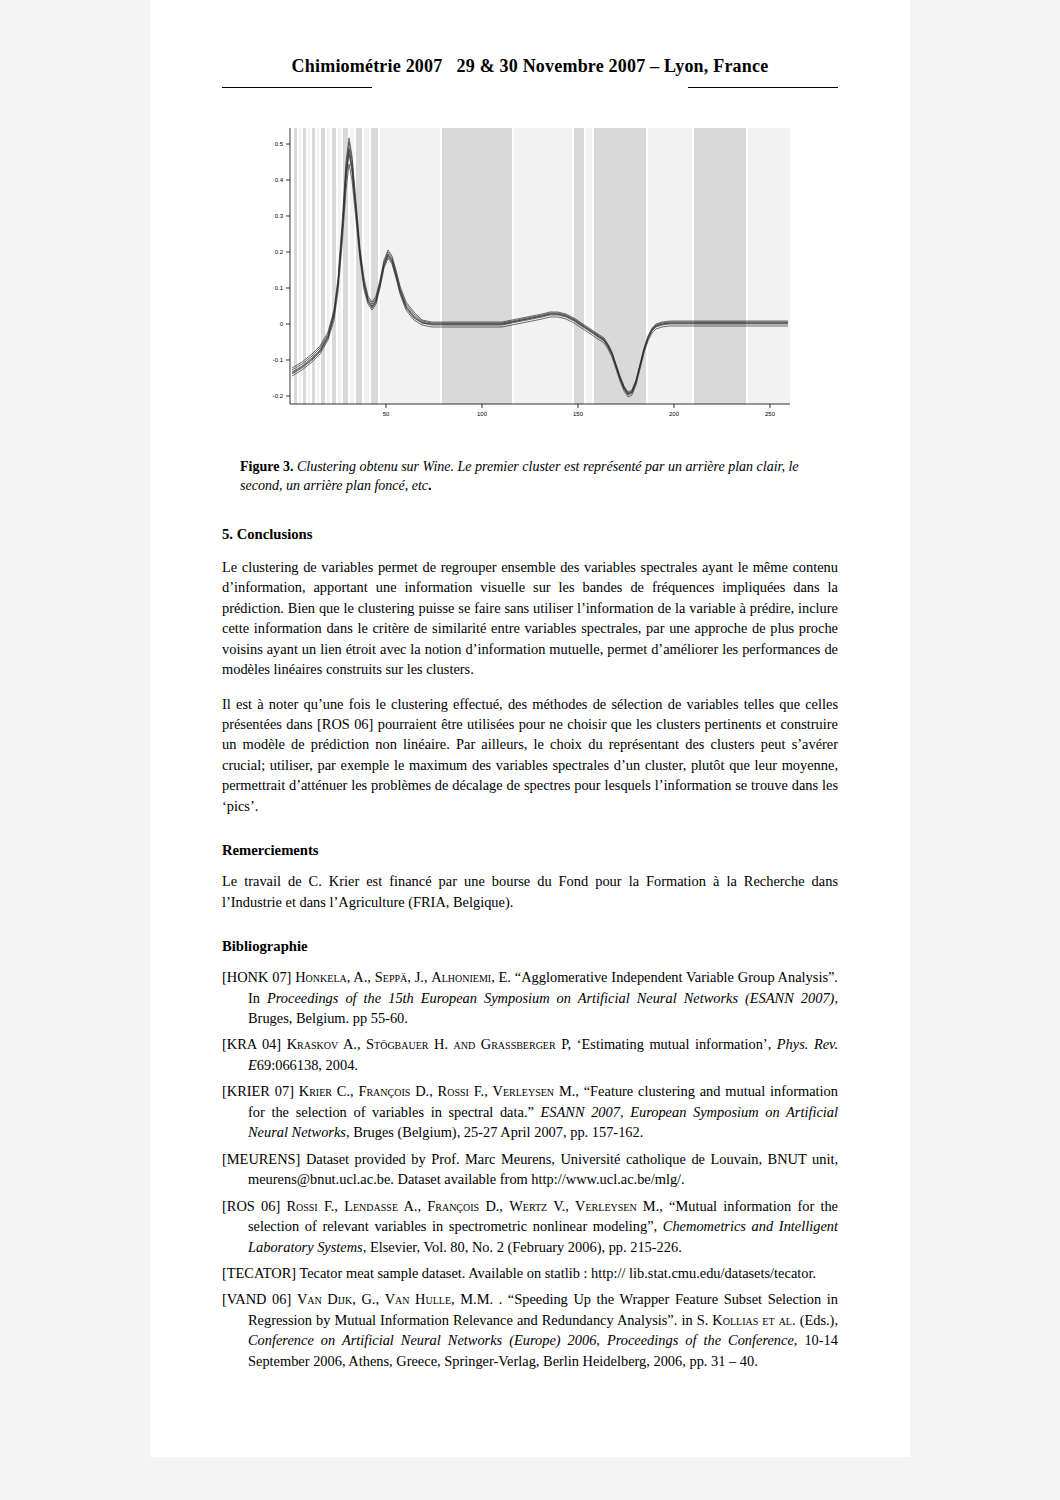Chimiométrie 2007 29 & 30 Novembre 2007 – Lyon, France
0.5 0.4 0.3 0.2 0.1 0 -0.1 -0.2 50 100 150 200 250
Figure 3. Clustering obtenu sur Wine. Le premier cluster est représenté par un arrière plan clair, le second, un arrière plan foncé, etc.
5. Conclusions
Le clustering de variables permet de regrouper ensemble des variables spectrales ayant le même contenu d’information, apportant une information visuelle sur les bandes de fréquences impliquées dans la prédiction. Bien que le clustering puisse se faire sans utiliser l’information de la variable à prédire, inclure cette information dans le critère de similarité entre variables spectrales, par une approche de plus proche voisins ayant un lien étroit avec la notion d’information mutuelle, permet d’améliorer les performances de modèles linéaires construits sur les clusters.
Il est à noter qu’une fois le clustering effectué, des méthodes de sélection de variables telles que celles présentées dans [ROS 06] pourraient être utilisées pour ne choisir que les clusters pertinents et construire un modèle de prédiction non linéaire. Par ailleurs, le choix du représentant des clusters peut s’avérer crucial; utiliser, par exemple le maximum des variables spectrales d’un cluster, plutôt que leur moyenne, permettrait d’atténuer les problèmes de décalage de spectres pour lesquels l’information se trouve dans les ‘pics’.
Remerciements
Le travail de C. Krier est financé par une bourse du Fond pour la Formation à la Recherche dans l’Industrie et dans l’Agriculture (FRIA, Belgique).
Bibliographie
[HONK 07] Honkela, A., Seppä, J., Alhoniemi, E. “Agglomerative Independent Variable Group Analysis”. In Proceedings of the 15th European Symposium on Artificial Neural Networks (ESANN 2007), Bruges, Belgium. pp 55-60.
[KRA 04] Kraskov A., Stögbauer H. and Grassberger P, ‘Estimating mutual information’, Phys. Rev. E69:066138, 2004.
[KRIER 07] Krier C., François D., Rossi F., Verleysen M., “Feature clustering and mutual information for the selection of variables in spectral data.” ESANN 2007, European Symposium on Artificial Neural Networks, Bruges (Belgium), 25-27 April 2007, pp. 157-162.
[MEURENS] Dataset provided by Prof. Marc Meurens, Université catholique de Louvain, BNUT unit, meurens@bnut.ucl.ac.be. Dataset available from http://www.ucl.ac.be/mlg/.
[ROS 06] Rossi F., Lendasse A., François D., Wertz V., Verleysen M., “Mutual information for the selection of relevant variables in spectrometric nonlinear modeling”, Chemometrics and Intelligent Laboratory Systems, Elsevier, Vol. 80, No. 2 (February 2006), pp. 215-226.
[TECATOR] Tecator meat sample dataset. Available on statlib : http:// lib.stat.cmu.edu/datasets/tecator.
[VAND 06] Van Dijk, G., Van Hulle, M.M. . “Speeding Up the Wrapper Feature Subset Selection in Regression by Mutual Information Relevance and Redundancy Analysis”. in S. Kollias et al. (Eds.), Conference on Artificial Neural Networks (Europe) 2006, Proceedings of the Conference, 10-14 September 2006, Athens, Greece, Springer-Verlag, Berlin Heidelberg, 2006, pp. 31 – 40.